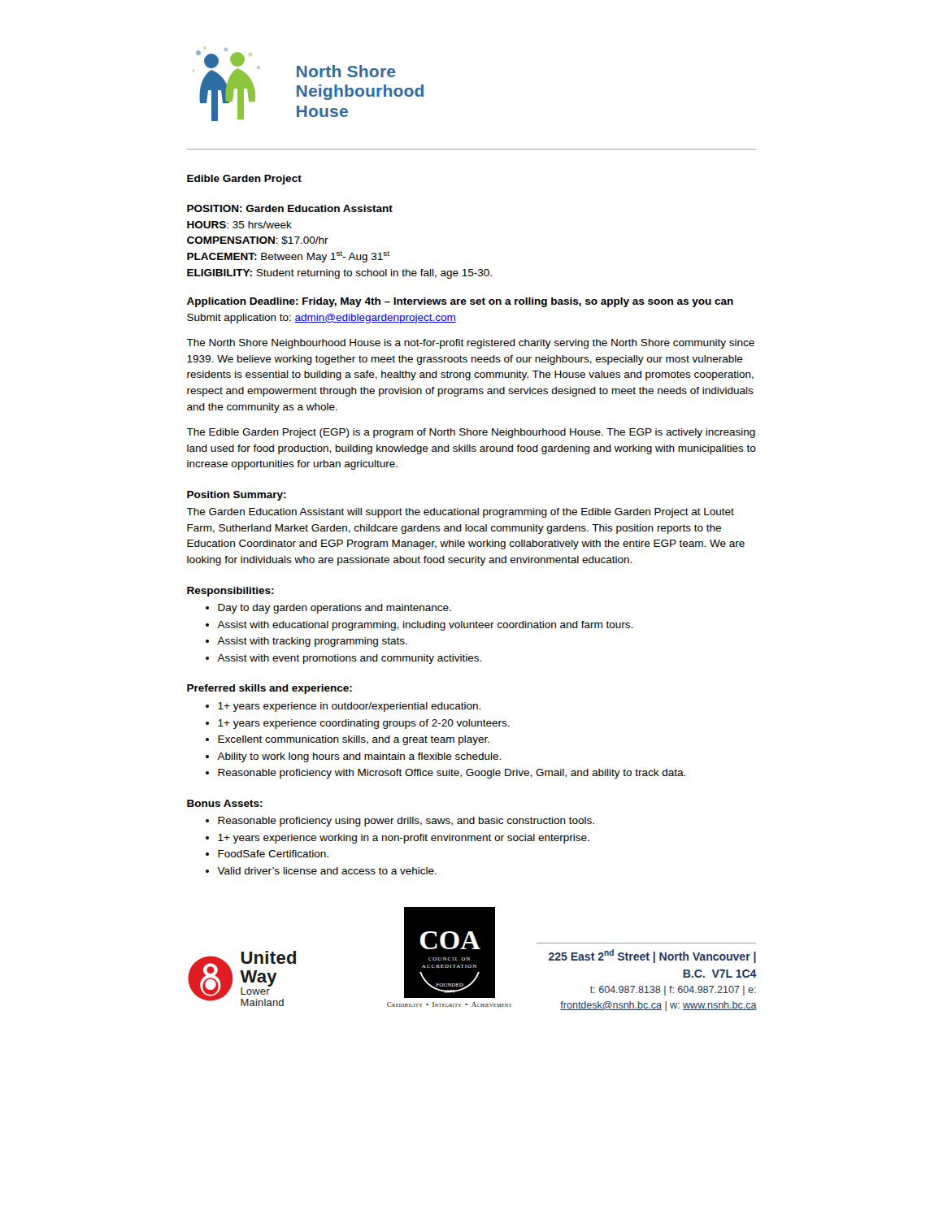North Shore
Neighbourhood
House
Edible Garden Project
POSITION: Garden Education Assistant
HOURS: 35 hrs/week
COMPENSATION: $17.00/hr
PLACEMENT: Between May 1st- Aug 31st
ELIGIBILITY: Student returning to school in the fall, age 15-30.
Application Deadline: Friday, May 4th – Interviews are set on a rolling basis, so apply as soon as you can
Submit application to: admin@ediblegardenproject.com
The North Shore Neighbourhood House is a not-for-profit registered charity serving the North Shore community since 1939. We believe working together to meet the grassroots needs of our neighbours, especially our most vulnerable residents is essential to building a safe, healthy and strong community. The House values and promotes cooperation, respect and empowerment through the provision of programs and services designed to meet the needs of individuals and the community as a whole.
The Edible Garden Project (EGP) is a program of North Shore Neighbourhood House. The EGP is actively increasing land used for food production, building knowledge and skills around food gardening and working with municipalities to increase opportunities for urban agriculture.
Position Summary:
The Garden Education Assistant will support the educational programming of the Edible Garden Project at Loutet Farm, Sutherland Market Garden, childcare gardens and local community gardens. This position reports to the Education Coordinator and EGP Program Manager, while working collaboratively with the entire EGP team. We are looking for individuals who are passionate about food security and environmental education.
Responsibilities:
Day to day garden operations and maintenance.
Assist with educational programming, including volunteer coordination and farm tours.
Assist with tracking programming stats.
Assist with event promotions and community activities.
Preferred skills and experience:
1+ years experience in outdoor/experiential education.
1+ years experience coordinating groups of 2-20 volunteers.
Excellent communication skills, and a great team player.
Ability to work long hours and maintain a flexible schedule.
Reasonable proficiency with Microsoft Office suite, Google Drive, Gmail, and ability to track data.
Bonus Assets:
Reasonable proficiency using power drills, saws, and basic construction tools.
1+ years experience working in a non-profit environment or social enterprise.
FoodSafe Certification.
Valid driver’s license and access to a vehicle.
United Way
Lower Mainland
COA COUNCIL ON ACCREDITATION FOUNDED 1977
Credibility•Integrity•Achievement
225 East 2nd Street | North Vancouver | B.C. V7L 1C4
t: 604.987.8138 | f: 604.987.2107 | e: frontdesk@nsnh.bc.ca | w: www.nsnh.bc.ca